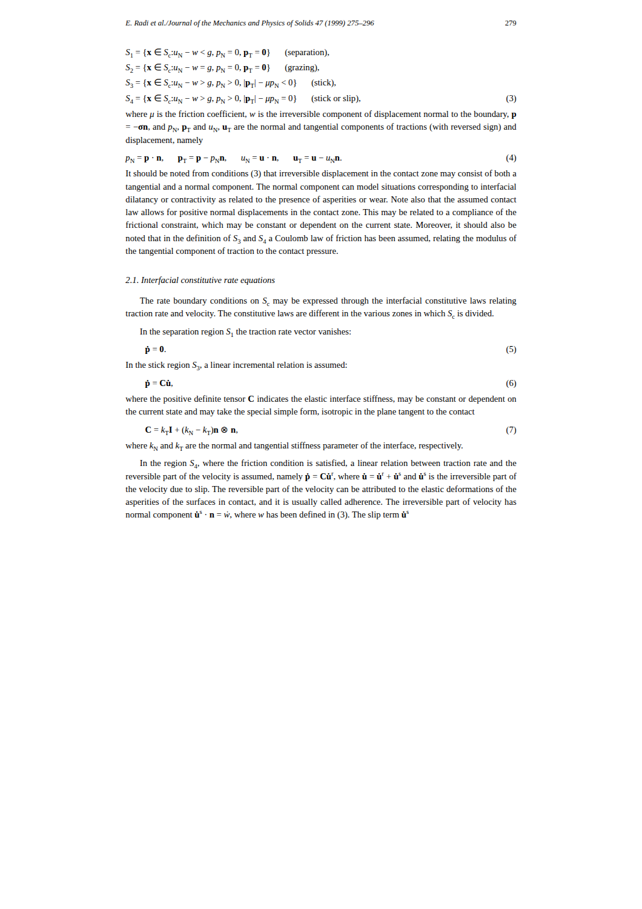E. Radi et al./Journal of the Mechanics and Physics of Solids 47 (1999) 275–296 279
S1 = {x ∈ Sc:uN − w < g, pN = 0, pT = 0}(separation),
S2 = {x ∈ Sc:uN − w = g, pN = 0, pT = 0}(grazing),
S3 = {x ∈ Sc:uN − w > g, pN > 0, |pT| − μpN < 0}(stick),
S4 = {x ∈ Sc:uN − w > g, pN > 0, |pT| − μpN = 0}(stick or slip),
(3)
where μ is the friction coefficient, w is the irreversible component of displacement normal to the boundary, p = −σn, and pN, pT and uN, uT are the normal and tangential components of tractions (with reversed sign) and displacement, namely
pN = p · n, pT = p − pNn, uN = u · n, uT = u − uNn.
(4)
It should be noted from conditions (3) that irreversible displacement in the contact zone may consist of both a tangential and a normal component. The normal component can model situations corresponding to interfacial dilatancy or contractivity as related to the presence of asperities or wear. Note also that the assumed contact law allows for positive normal displacements in the contact zone. This may be related to a compliance of the frictional constraint, which may be constant or dependent on the current state. Moreover, it should also be noted that in the definition of S3 and S4 a Coulomb law of friction has been assumed, relating the modulus of the tangential component of traction to the contact pressure.
2.1. Interfacial constitutive rate equations
The rate boundary conditions on Sc may be expressed through the interfacial constitutive laws relating traction rate and velocity. The constitutive laws are different in the various zones in which Sc is divided.
In the separation region S1 the traction rate vector vanishes:
ṗ = 0.
(5)
In the stick region S3, a linear incremental relation is assumed:
ṗ = Cu̇,
(6)
where the positive definite tensor C indicates the elastic interface stiffness, may be constant or dependent on the current state and may take the special simple form, isotropic in the plane tangent to the contact
C = kTI + (kN − kT)n ⊗ n,
(7)
where kN and kT are the normal and tangential stiffness parameter of the interface, respectively.
In the region S4, where the friction condition is satisfied, a linear relation between traction rate and the reversible part of the velocity is assumed, namely ṗ = Cu̇r, where u̇ = u̇r + u̇s and u̇s is the irreversible part of the velocity due to slip. The reversible part of the velocity can be attributed to the elastic deformations of the asperities of the surfaces in contact, and it is usually called adherence. The irreversible part of velocity has normal component u̇s · n = ẇ, where w has been defined in (3). The slip term u̇s